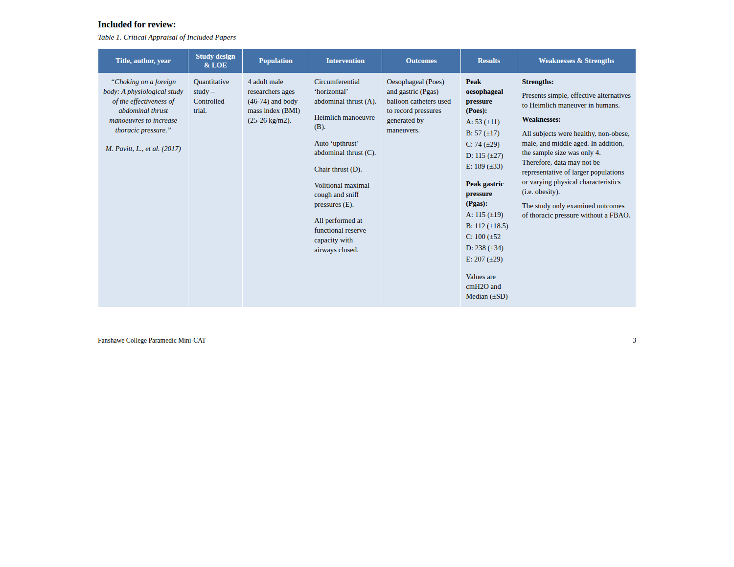Included for review:
Table 1. Critical Appraisal of Included Papers
| Title, author, year | Study design & LOE | Population | Intervention | Outcomes | Results | Weaknesses & Strengths |
| --- | --- | --- | --- | --- | --- | --- |
| “Choking on a foreign body: A physiological study of the effectiveness of abdominal thrust manoeuvres to increase thoracic pressure.” M. Pavitt, L., et al. (2017) | Quantitative study – Controlled trial. | 4 adult male researchers ages (46-74) and body mass index (BMI) (25-26 kg/m2). | Circumferential ‘horizontal’ abdominal thrust (A). Heimlich manoeuvre (B). Auto ‘upthrust’ abdominal thrust (C). Chair thrust (D). Volitional maximal cough and sniff pressures (E). All performed at functional reserve capacity with airways closed. | Oesophageal (Poes) and gastric (Pgas) balloon catheters used to record pressures generated by maneuvers. | Peak oesophageal pressure (Poes): A: 53 (±11) B: 57 (±17) C: 74 (±29) D: 115 (±27) E: 189 (±33) Peak gastric pressure (Pgas): A: 115 (±19) B: 112 (±18.5) C: 100 (±52 D: 238 (±34) E: 207 (±29) Values are cmH2O and Median (±SD) | Strengths: Presents simple, effective alternatives to Heimlich maneuver in humans. Weaknesses: All subjects were healthy, non-obese, male, and middle aged. In addition, the sample size was only 4. Therefore, data may not be representative of larger populations or varying physical characteristics (i.e. obesity). The study only examined outcomes of thoracic pressure without a FBAO. |
Fanshawe College Paramedic Mini-CAT
3